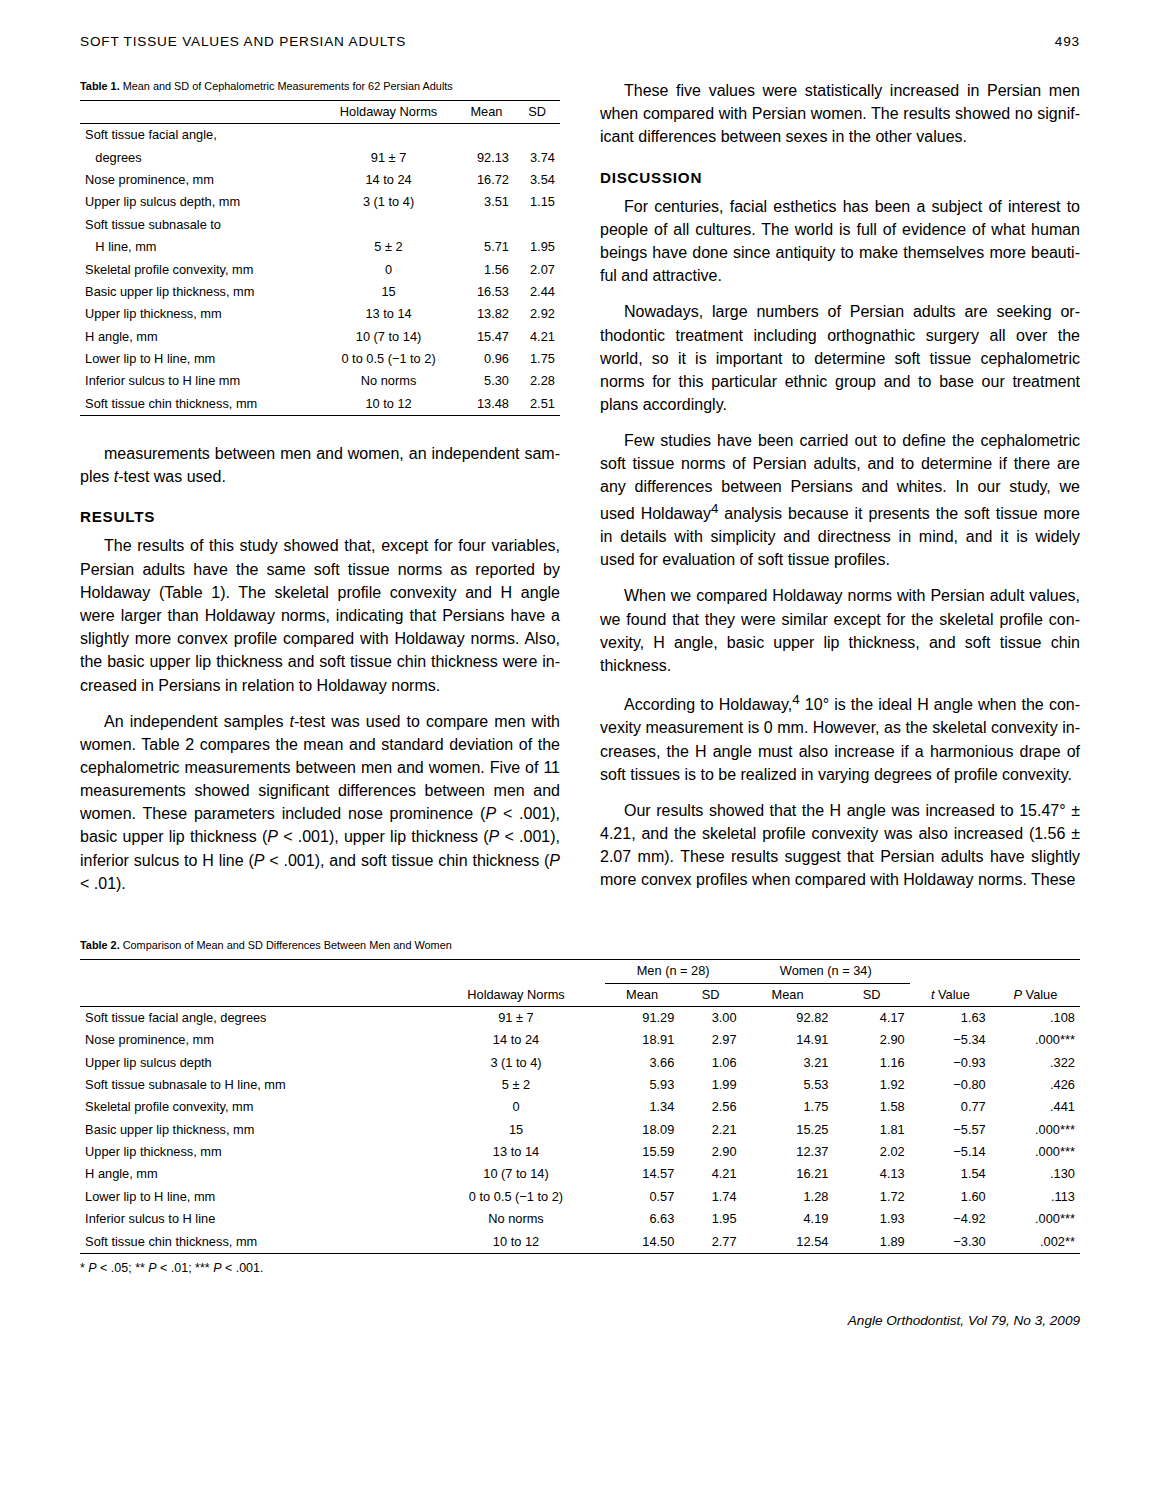Soft Tissue Values and Persian Adults 493
Table 1. Mean and SD of Cephalometric Measurements for 62 Persian Adults
| | Holdaway Norms | Mean | SD |
| --- | --- | --- | --- |
| Soft tissue facial angle, | | | |
| degrees | 91 ± 7 | 92.13 | 3.74 |
| Nose prominence, mm | 14 to 24 | 16.72 | 3.54 |
| Upper lip sulcus depth, mm | 3 (1 to 4) | 3.51 | 1.15 |
| Soft tissue subnasale to | | | |
| H line, mm | 5 ± 2 | 5.71 | 1.95 |
| Skeletal profile convexity, mm | 0 | 1.56 | 2.07 |
| Basic upper lip thickness, mm | 15 | 16.53 | 2.44 |
| Upper lip thickness, mm | 13 to 14 | 13.82 | 2.92 |
| H angle, mm | 10 (7 to 14) | 15.47 | 4.21 |
| Lower lip to H line, mm | 0 to 0.5 (−1 to 2) | 0.96 | 1.75 |
| Inferior sulcus to H line mm | No norms | 5.30 | 2.28 |
| Soft tissue chin thickness, mm | 10 to 12 | 13.48 | 2.51 |
measurements between men and women, an independent samples t-test was used.
Results
The results of this study showed that, except for four variables, Persian adults have the same soft tissue norms as reported by Holdaway (Table 1). The skeletal profile convexity and H angle were larger than Holdaway norms, indicating that Persians have a slightly more convex profile compared with Holdaway norms. Also, the basic upper lip thickness and soft tissue chin thickness were increased in Persians in relation to Holdaway norms.
An independent samples t-test was used to compare men with women. Table 2 compares the mean and standard deviation of the cephalometric measurements between men and women. Five of 11 measurements showed significant differences between men and women. These parameters included nose prominence (P < .001), basic upper lip thickness (P < .001), upper lip thickness (P < .001), inferior sulcus to H line (P < .001), and soft tissue chin thickness (P < .01).
These five values were statistically increased in Persian men when compared with Persian women. The results showed no significant differences between sexes in the other values.
Discussion
For centuries, facial esthetics has been a subject of interest to people of all cultures. The world is full of evidence of what human beings have done since antiquity to make themselves more beautiful and attractive.
Nowadays, large numbers of Persian adults are seeking orthodontic treatment including orthognathic surgery all over the world, so it is important to determine soft tissue cephalometric norms for this particular ethnic group and to base our treatment plans accordingly.
Few studies have been carried out to define the cephalometric soft tissue norms of Persian adults, and to determine if there are any differences between Persians and whites. In our study, we used Holdaway4 analysis because it presents the soft tissue more in details with simplicity and directness in mind, and it is widely used for evaluation of soft tissue profiles.
When we compared Holdaway norms with Persian adult values, we found that they were similar except for the skeletal profile convexity, H angle, basic upper lip thickness, and soft tissue chin thickness.
According to Holdaway,4 10° is the ideal H angle when the convexity measurement is 0 mm. However, as the skeletal convexity increases, the H angle must also increase if a harmonious drape of soft tissues is to be realized in varying degrees of profile convexity.
Our results showed that the H angle was increased to 15.47° ± 4.21, and the skeletal profile convexity was also increased (1.56 ± 2.07 mm). These results suggest that Persian adults have slightly more convex profiles when compared with Holdaway norms. These
Table 2. Comparison of Mean and SD Differences Between Men and Women
| | Holdaway Norms | Men (n = 28) | Women (n = 34) | t Value | P Value |
| --- | --- | --- | --- | --- | --- |
| Mean | SD | Mean | SD |
| Soft tissue facial angle, degrees | 91 ± 7 | 91.29 | 3.00 | 92.82 | 4.17 | 1.63 | .108 |
| Nose prominence, mm | 14 to 24 | 18.91 | 2.97 | 14.91 | 2.90 | −5.34 | .000*** |
| Upper lip sulcus depth | 3 (1 to 4) | 3.66 | 1.06 | 3.21 | 1.16 | −0.93 | .322 |
| Soft tissue subnasale to H line, mm | 5 ± 2 | 5.93 | 1.99 | 5.53 | 1.92 | −0.80 | .426 |
| Skeletal profile convexity, mm | 0 | 1.34 | 2.56 | 1.75 | 1.58 | 0.77 | .441 |
| Basic upper lip thickness, mm | 15 | 18.09 | 2.21 | 15.25 | 1.81 | −5.57 | .000*** |
| Upper lip thickness, mm | 13 to 14 | 15.59 | 2.90 | 12.37 | 2.02 | −5.14 | .000*** |
| H angle, mm | 10 (7 to 14) | 14.57 | 4.21 | 16.21 | 4.13 | 1.54 | .130 |
| Lower lip to H line, mm | 0 to 0.5 (−1 to 2) | 0.57 | 1.74 | 1.28 | 1.72 | 1.60 | .113 |
| Inferior sulcus to H line | No norms | 6.63 | 1.95 | 4.19 | 1.93 | −4.92 | .000*** |
| Soft tissue chin thickness, mm | 10 to 12 | 14.50 | 2.77 | 12.54 | 1.89 | −3.30 | .002** |
* P < .05; ** P < .01; *** P < .001.
Angle Orthodontist, Vol 79, No 3, 2009